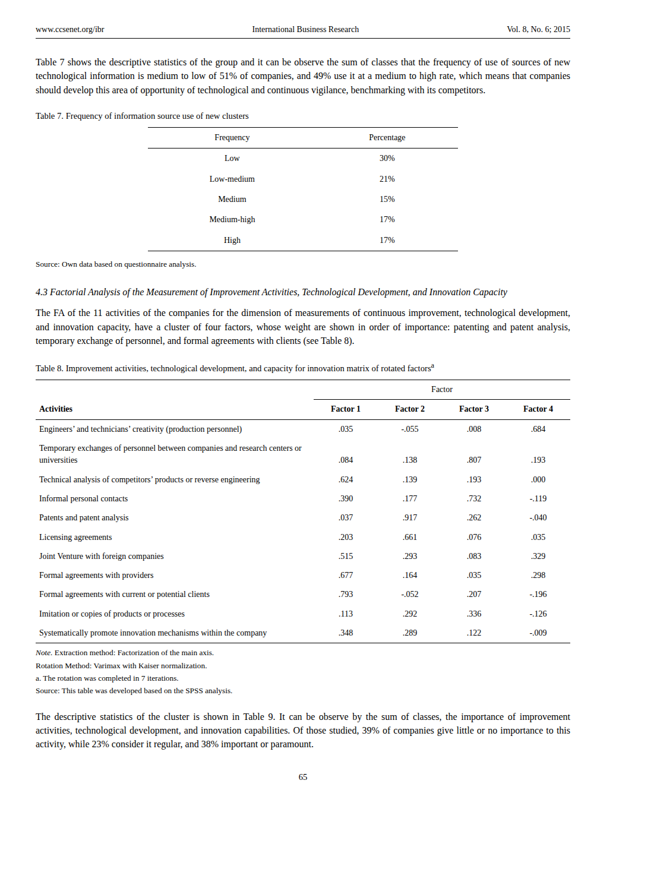www.ccsenet.org/ibr International Business Research Vol. 8, No. 6; 2015
Table 7 shows the descriptive statistics of the group and it can be observe the sum of classes that the frequency of use of sources of new technological information is medium to low of 51% of companies, and 49% use it at a medium to high rate, which means that companies should develop this area of opportunity of technological and continuous vigilance, benchmarking with its competitors.
Table 7. Frequency of information source use of new clusters
| Frequency | Percentage |
| --- | --- |
| Low | 30% |
| Low-medium | 21% |
| Medium | 15% |
| Medium-high | 17% |
| High | 17% |
Source: Own data based on questionnaire analysis.
4.3 Factorial Analysis of the Measurement of Improvement Activities, Technological Development, and Innovation Capacity
The FA of the 11 activities of the companies for the dimension of measurements of continuous improvement, technological development, and innovation capacity, have a cluster of four factors, whose weight are shown in order of importance: patenting and patent analysis, temporary exchange of personnel, and formal agreements with clients (see Table 8).
Table 8. Improvement activities, technological development, and capacity for innovation matrix of rotated factorsa
| | Factor |
| --- | --- |
| Activities | Factor 1 | Factor 2 | Factor 3 | Factor 4 |
| Engineers’ and technicians’ creativity (production personnel) | .035 | -.055 | .008 | .684 |
| Temporary exchanges of personnel between companies and research centers or universities | .084 | .138 | .807 | .193 |
| Technical analysis of competitors’ products or reverse engineering | .624 | .139 | .193 | .000 |
| Informal personal contacts | .390 | .177 | .732 | -.119 |
| Patents and patent analysis | .037 | .917 | .262 | -.040 |
| Licensing agreements | .203 | .661 | .076 | .035 |
| Joint Venture with foreign companies | .515 | .293 | .083 | .329 |
| Formal agreements with providers | .677 | .164 | .035 | .298 |
| Formal agreements with current or potential clients | .793 | -.052 | .207 | -.196 |
| Imitation or copies of products or processes | .113 | .292 | .336 | -.126 |
| Systematically promote innovation mechanisms within the company | .348 | .289 | .122 | -.009 |
Note. Extraction method: Factorization of the main axis.
Rotation Method: Varimax with Kaiser normalization.
a. The rotation was completed in 7 iterations.
Source: This table was developed based on the SPSS analysis.
The descriptive statistics of the cluster is shown in Table 9. It can be observe by the sum of classes, the importance of improvement activities, technological development, and innovation capabilities. Of those studied, 39% of companies give little or no importance to this activity, while 23% consider it regular, and 38% important or paramount.
65